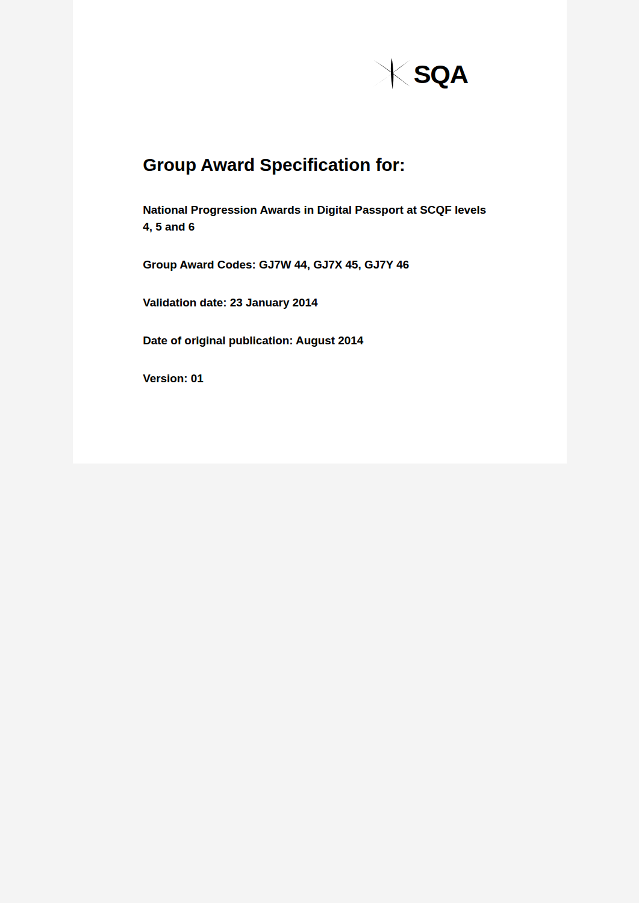SQA
Group Award Specification for:
National Progression Awards in Digital Passport at SCQF levels 4, 5 and 6
Group Award Codes: GJ7W 44, GJ7X 45, GJ7Y 46
Validation date: 23 January 2014
Date of original publication: August 2014
Version: 01